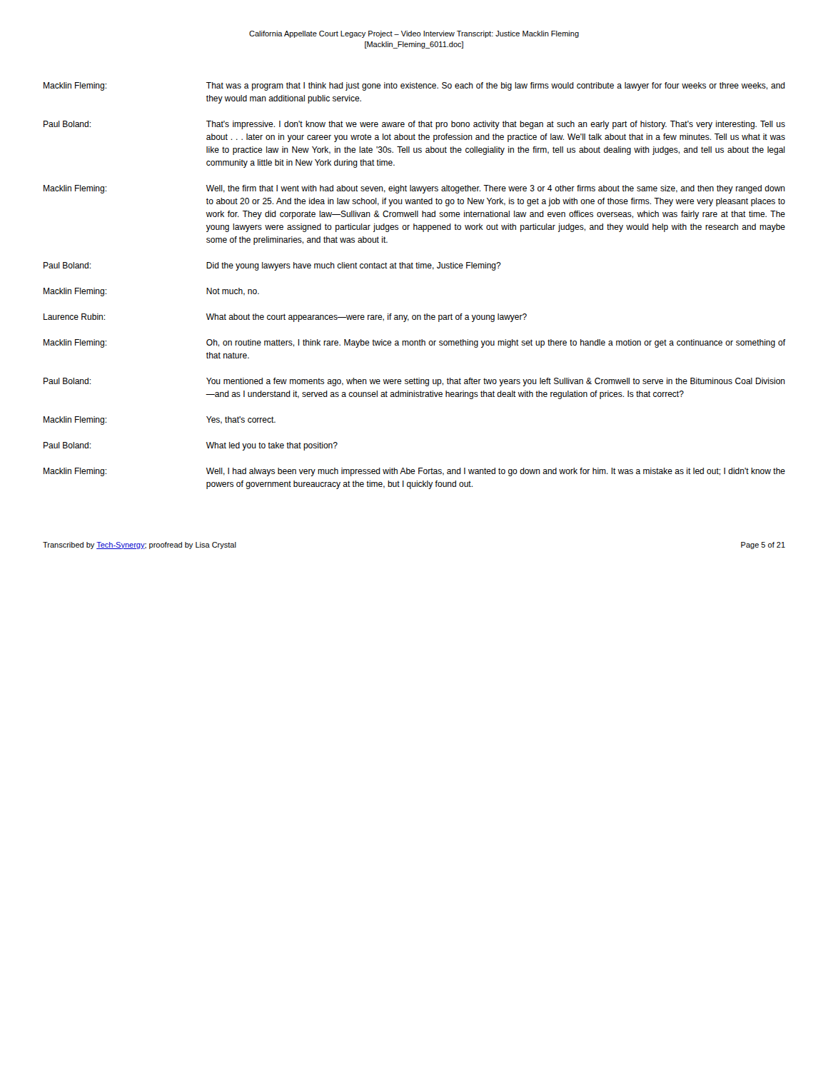California Appellate Court Legacy Project – Video Interview Transcript: Justice Macklin Fleming
[Macklin_Fleming_6011.doc]
| Macklin Fleming: | That was a program that I think had just gone into existence. So each of the big law firms would contribute a lawyer for four weeks or three weeks, and they would man additional public service. |
| Paul Boland: | That's impressive. I don't know that we were aware of that pro bono activity that began at such an early part of history. That's very interesting. Tell us about . . . later on in your career you wrote a lot about the profession and the practice of law. We'll talk about that in a few minutes. Tell us what it was like to practice law in New York, in the late '30s. Tell us about the collegiality in the firm, tell us about dealing with judges, and tell us about the legal community a little bit in New York during that time. |
| Macklin Fleming: | Well, the firm that I went with had about seven, eight lawyers altogether. There were 3 or 4 other firms about the same size, and then they ranged down to about 20 or 25. And the idea in law school, if you wanted to go to New York, is to get a job with one of those firms. They were very pleasant places to work for. They did corporate law—Sullivan & Cromwell had some international law and even offices overseas, which was fairly rare at that time. The young lawyers were assigned to particular judges or happened to work out with particular judges, and they would help with the research and maybe some of the preliminaries, and that was about it. |
| Paul Boland: | Did the young lawyers have much client contact at that time, Justice Fleming? |
| Macklin Fleming: | Not much, no. |
| Laurence Rubin: | What about the court appearances—were rare, if any, on the part of a young lawyer? |
| Macklin Fleming: | Oh, on routine matters, I think rare. Maybe twice a month or something you might set up there to handle a motion or get a continuance or something of that nature. |
| Paul Boland: | You mentioned a few moments ago, when we were setting up, that after two years you left Sullivan & Cromwell to serve in the Bituminous Coal Division—and as I understand it, served as a counsel at administrative hearings that dealt with the regulation of prices. Is that correct? |
| Macklin Fleming: | Yes, that's correct. |
| Paul Boland: | What led you to take that position? |
| Macklin Fleming: | Well, I had always been very much impressed with Abe Fortas, and I wanted to go down and work for him. It was a mistake as it led out; I didn't know the powers of government bureaucracy at the time, but I quickly found out. |
Transcribed by Tech-Synergy; proofread by Lisa Crystal Page 5 of 21